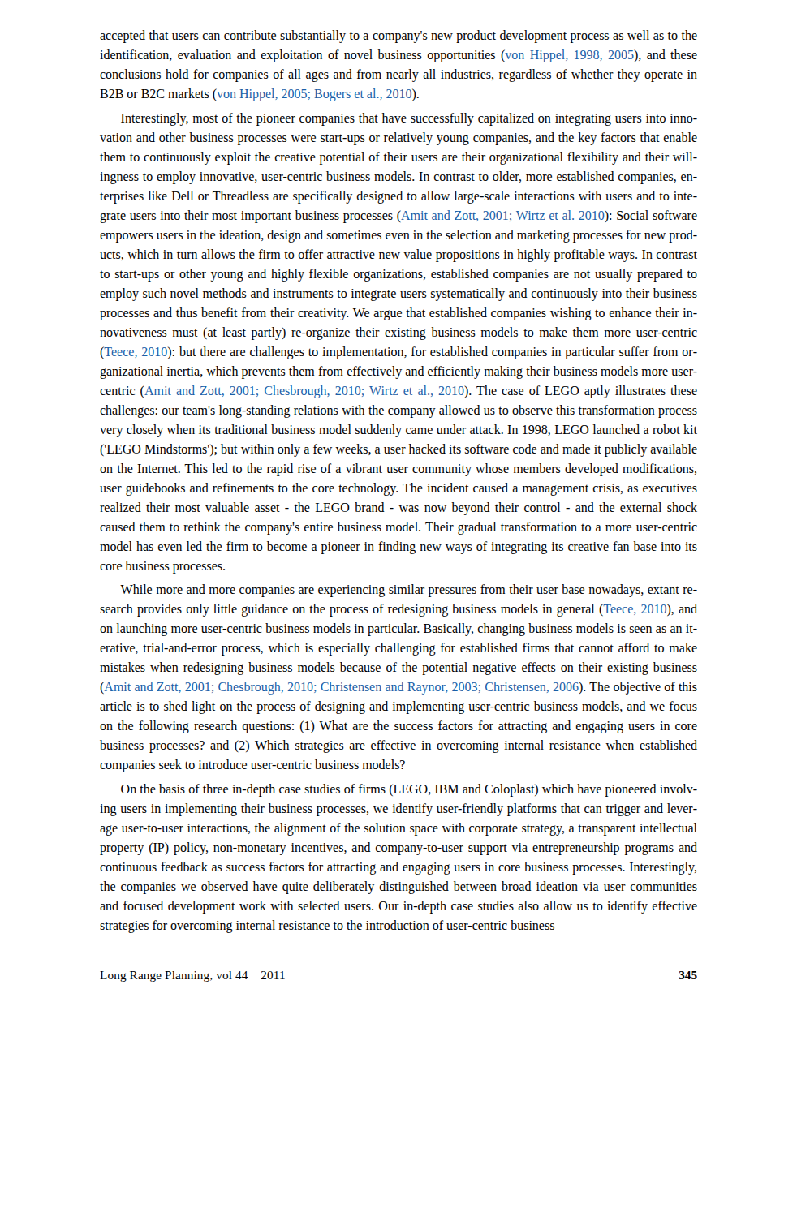accepted that users can contribute substantially to a company's new product development process as well as to the identification, evaluation and exploitation of novel business opportunities (von Hippel, 1998, 2005), and these conclusions hold for companies of all ages and from nearly all industries, regardless of whether they operate in B2B or B2C markets (von Hippel, 2005; Bogers et al., 2010).
Interestingly, most of the pioneer companies that have successfully capitalized on integrating users into innovation and other business processes were start-ups or relatively young companies, and the key factors that enable them to continuously exploit the creative potential of their users are their organizational flexibility and their willingness to employ innovative, user-centric business models. In contrast to older, more established companies, enterprises like Dell or Threadless are specifically designed to allow large-scale interactions with users and to integrate users into their most important business processes (Amit and Zott, 2001; Wirtz et al. 2010): Social software empowers users in the ideation, design and sometimes even in the selection and marketing processes for new products, which in turn allows the firm to offer attractive new value propositions in highly profitable ways. In contrast to start-ups or other young and highly flexible organizations, established companies are not usually prepared to employ such novel methods and instruments to integrate users systematically and continuously into their business processes and thus benefit from their creativity. We argue that established companies wishing to enhance their innovativeness must (at least partly) re-organize their existing business models to make them more user-centric (Teece, 2010): but there are challenges to implementation, for established companies in particular suffer from organizational inertia, which prevents them from effectively and efficiently making their business models more user-centric (Amit and Zott, 2001; Chesbrough, 2010; Wirtz et al., 2010). The case of LEGO aptly illustrates these challenges: our team's long-standing relations with the company allowed us to observe this transformation process very closely when its traditional business model suddenly came under attack. In 1998, LEGO launched a robot kit ('LEGO Mindstorms'); but within only a few weeks, a user hacked its software code and made it publicly available on the Internet. This led to the rapid rise of a vibrant user community whose members developed modifications, user guidebooks and refinements to the core technology. The incident caused a management crisis, as executives realized their most valuable asset - the LEGO brand - was now beyond their control - and the external shock caused them to rethink the company's entire business model. Their gradual transformation to a more user-centric model has even led the firm to become a pioneer in finding new ways of integrating its creative fan base into its core business processes.
While more and more companies are experiencing similar pressures from their user base nowadays, extant research provides only little guidance on the process of redesigning business models in general (Teece, 2010), and on launching more user-centric business models in particular. Basically, changing business models is seen as an iterative, trial-and-error process, which is especially challenging for established firms that cannot afford to make mistakes when redesigning business models because of the potential negative effects on their existing business (Amit and Zott, 2001; Chesbrough, 2010; Christensen and Raynor, 2003; Christensen, 2006). The objective of this article is to shed light on the process of designing and implementing user-centric business models, and we focus on the following research questions: (1) What are the success factors for attracting and engaging users in core business processes? and (2) Which strategies are effective in overcoming internal resistance when established companies seek to introduce user-centric business models?
On the basis of three in-depth case studies of firms (LEGO, IBM and Coloplast) which have pioneered involving users in implementing their business processes, we identify user-friendly platforms that can trigger and leverage user-to-user interactions, the alignment of the solution space with corporate strategy, a transparent intellectual property (IP) policy, non-monetary incentives, and company-to-user support via entrepreneurship programs and continuous feedback as success factors for attracting and engaging users in core business processes. Interestingly, the companies we observed have quite deliberately distinguished between broad ideation via user communities and focused development work with selected users. Our in-depth case studies also allow us to identify effective strategies for overcoming internal resistance to the introduction of user-centric business
Long Range Planning, vol 44 2011 345